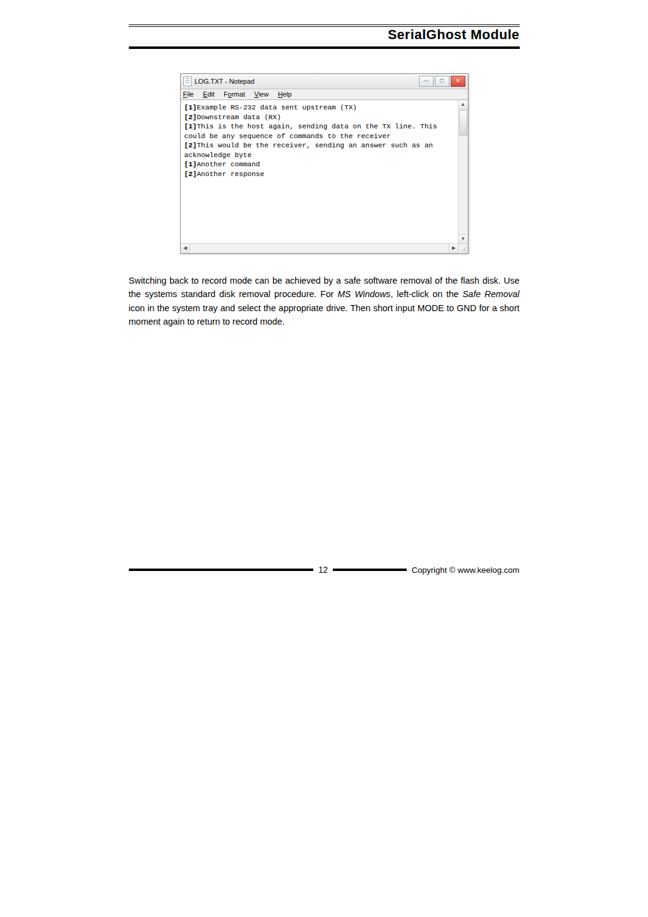SerialGhost Module
LOG.TXT - Notepad
—
□
✕
File Edit Format View Help
[1] Example RS-232 data sent upstream (TX) [2] Downstream data (RX) [1] This is the host again, sending data on the TX line. This could be any sequence of commands to the receiver [2] This would be the receiver, sending an answer such as an acknowledge byte [1] Another command [2] Another response
▲
▼
◀
▶
Switching back to record mode can be achieved by a safe software removal of the flash disk. Use the systems standard disk removal procedure. For MS Windows, left-click on the Safe Removal icon in the system tray and select the appropriate drive. Then short input MODE to GND for a short moment again to return to record mode.
12
Copyright © www.keelog.com